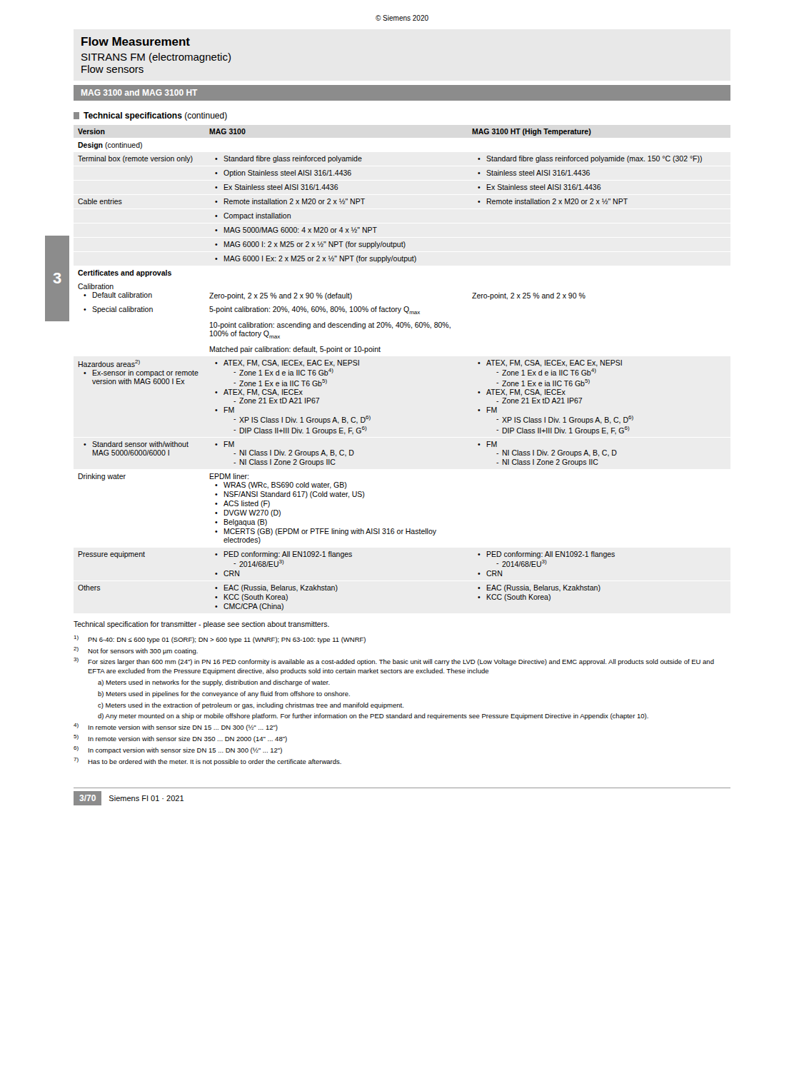3
© Siemens 2020
Flow Measurement
SITRANS FM (electromagnetic)
Flow sensors
MAG 3100 and MAG 3100 HT
Technical specifications (continued)
| Version | MAG 3100 | MAG 3100 HT (High Temperature) |
| --- | --- | --- |
| Design (continued) | | |
| Terminal box (remote version only) | Standard fibre glass reinforced polyamide | Standard fibre glass reinforced polyamide (max. 150 °C (302 °F)) |
| | Option Stainless steel AISI 316/1.4436 | Stainless steel AISI 316/1.4436 |
| | Ex Stainless steel AISI 316/1.4436 | Ex Stainless steel AISI 316/1.4436 |
| Cable entries | Remote installation 2 x M20 or 2 x ½" NPT | Remote installation 2 x M20 or 2 x ½" NPT |
| | Compact installation | |
| | MAG 5000/MAG 6000: 4 x M20 or 4 x ½" NPT | |
| | MAG 6000 I: 2 x M25 or 2 x ½" NPT (for supply/output) | |
| | MAG 6000 I Ex: 2 x M25 or 2 x ½" NPT (for supply/output) | |
| Certificates and approvals | | |
| Calibration Default calibration | Zero-point, 2 x 25 % and 2 x 90 % (default) | Zero-point, 2 x 25 % and 2 x 90 % |
| Special calibration | 5-point calibration: 20%, 40%, 60%, 80%, 100% of factory Q max | |
| | 10-point calibration: ascending and descending at 20%, 40%, 60%, 80%, 100% of factory Q max | |
| | Matched pair calibration: default, 5-point or 10-point | |
| Hazardous areas 2) Ex-sensor in compact or remote version with MAG 6000 I Ex | ATEX, FM, CSA, IECEx, EAC Ex, NEPSI Zone 1 Ex d e ia IIC T6 Gb 4) Zone 1 Ex e ia IIC T6 Gb 5) ATEX, FM, CSA, IECEx Zone 21 Ex tD A21 IP67 FM XP IS Class I Div. 1 Groups A, B, C, D 6) DIP Class II+III Div. 1 Groups E, F, G 6) | ATEX, FM, CSA, IECEx, EAC Ex, NEPSI Zone 1 Ex d e ia IIC T6 Gb 4) Zone 1 Ex e ia IIC T6 Gb 5) ATEX, FM, CSA, IECEx Zone 21 Ex tD A21 IP67 FM XP IS Class I Div. 1 Groups A, B, C, D 6) DIP Class II+III Div. 1 Groups E, F, G 6) |
| Standard sensor with/without MAG 5000/6000/6000 I | FM NI Class I Div. 2 Groups A, B, C, D NI Class I Zone 2 Groups IIC | FM NI Class I Div. 2 Groups A, B, C, D NI Class I Zone 2 Groups IIC |
| Drinking water | EPDM liner: WRAS (WRc, BS690 cold water, GB) NSF/ANSI Standard 617) (Cold water, US) ACS listed (F) DVGW W270 (D) Belgaqua (B) MCERTS (GB) (EPDM or PTFE lining with AISI 316 or Hastelloy electrodes) | |
| Pressure equipment | PED conforming: All EN1092-1 flanges 2014/68/EU 3) CRN | PED conforming: All EN1092-1 flanges 2014/68/EU 3) CRN |
| Others | EAC (Russia, Belarus, Kzakhstan) KCC (South Korea) CMC/CPA (China) | EAC (Russia, Belarus, Kzakhstan) KCC (South Korea) |
Technical specification for transmitter - please see section about transmitters.
1) PN 6-40: DN ≤ 600 type 01 (SORF); DN > 600 type 11 (WNRF); PN 63-100: type 11 (WNRF)
2) Not for sensors with 300 µm coating.
3) For sizes larger than 600 mm (24") in PN 16 PED conformity is available as a cost-added option. The basic unit will carry the LVD (Low Voltage Directive) and EMC approval. All products sold outside of EU and EFTA are excluded from the Pressure Equipment directive, also products sold into certain market sectors are excluded. These include
a) Meters used in networks for the supply, distribution and discharge of water.
b) Meters used in pipelines for the conveyance of any fluid from offshore to onshore.
c) Meters used in the extraction of petroleum or gas, including christmas tree and manifold equipment.
d) Any meter mounted on a ship or mobile offshore platform. For further information on the PED standard and requirements see Pressure Equipment Directive in Appendix (chapter 10).
4) In remote version with sensor size DN 15 ... DN 300 (½" ... 12")
5) In remote version with sensor size DN 350 ... DN 2000 (14" ... 48")
6) In compact version with sensor size DN 15 ... DN 300 (½" ... 12")
7) Has to be ordered with the meter. It is not possible to order the certificate afterwards.
3/70 Siemens FI 01 · 2021